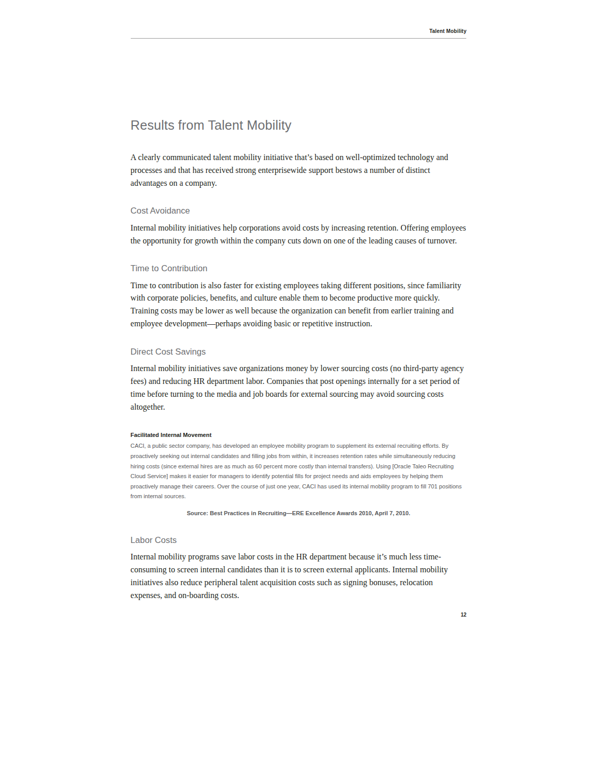Talent Mobility
Results from Talent Mobility
A clearly communicated talent mobility initiative that’s based on well-optimized technology and processes and that has received strong enterprisewide support bestows a number of distinct advantages on a company.
Cost Avoidance
Internal mobility initiatives help corporations avoid costs by increasing retention. Offering employees the opportunity for growth within the company cuts down on one of the leading causes of turnover.
Time to Contribution
Time to contribution is also faster for existing employees taking different positions, since familiarity with corporate policies, benefits, and culture enable them to become productive more quickly. Training costs may be lower as well because the organization can benefit from earlier training and employee development—perhaps avoiding basic or repetitive instruction.
Direct Cost Savings
Internal mobility initiatives save organizations money by lower sourcing costs (no third-party agency fees) and reducing HR department labor. Companies that post openings internally for a set period of time before turning to the media and job boards for external sourcing may avoid sourcing costs altogether.
Facilitated Internal Movement
CACI, a public sector company, has developed an employee mobility program to supplement its external recruiting efforts. By proactively seeking out internal candidates and filling jobs from within, it increases retention rates while simultaneously reducing hiring costs (since external hires are as much as 60 percent more costly than internal transfers). Using [Oracle Taleo Recruiting Cloud Service] makes it easier for managers to identify potential fills for project needs and aids employees by helping them proactively manage their careers. Over the course of just one year, CACI has used its internal mobility program to fill 701 positions from internal sources.
Source: Best Practices in Recruiting—ERE Excellence Awards 2010, April 7, 2010.
Labor Costs
Internal mobility programs save labor costs in the HR department because it’s much less time-consuming to screen internal candidates than it is to screen external applicants. Internal mobility initiatives also reduce peripheral talent acquisition costs such as signing bonuses, relocation expenses, and on-boarding costs.
12